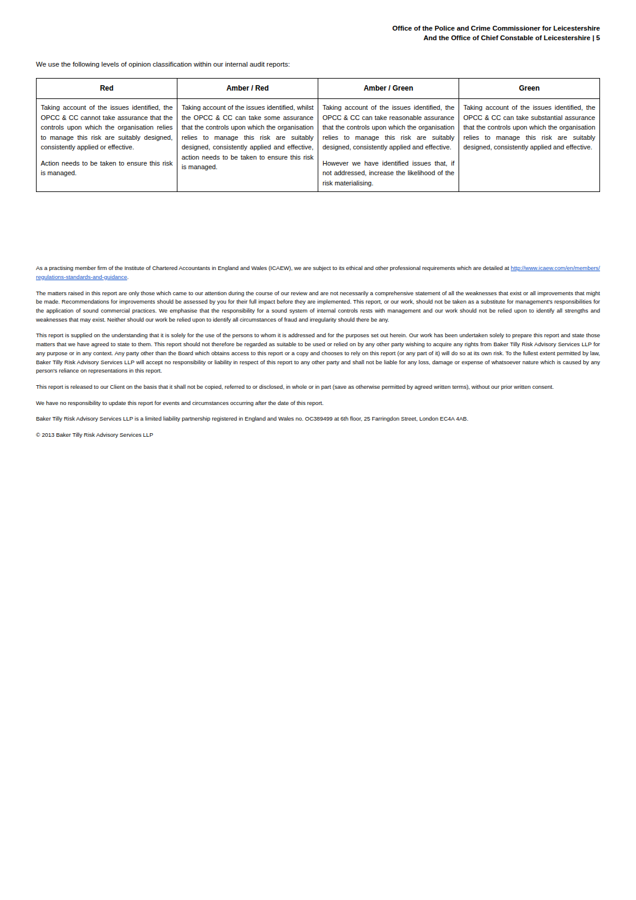Office of the Police and Crime Commissioner for Leicestershire
And the Office of Chief Constable of Leicestershire | 5
We use the following levels of opinion classification within our internal audit reports:
| Red | Amber / Red | Amber / Green | Green |
| --- | --- | --- | --- |
| Taking account of the issues identified, the OPCC & CC cannot take assurance that the controls upon which the organisation relies to manage this risk are suitably designed, consistently applied or effective. Action needs to be taken to ensure this risk is managed. | Taking account of the issues identified, whilst the OPCC & CC can take some assurance that the controls upon which the organisation relies to manage this risk are suitably designed, consistently applied and effective, action needs to be taken to ensure this risk is managed. | Taking account of the issues identified, the OPCC & CC can take reasonable assurance that the controls upon which the organisation relies to manage this risk are suitably designed, consistently applied and effective. However we have identified issues that, if not addressed, increase the likelihood of the risk materialising. | Taking account of the issues identified, the OPCC & CC can take substantial assurance that the controls upon which the organisation relies to manage this risk are suitably designed, consistently applied and effective. |
As a practising member firm of the Institute of Chartered Accountants in England and Wales (ICAEW), we are subject to its ethical and other professional requirements which are detailed at http://www.icaew.com/en/members/regulations-standards-and-guidance.
The matters raised in this report are only those which came to our attention during the course of our review and are not necessarily a comprehensive statement of all the weaknesses that exist or all improvements that might be made. Recommendations for improvements should be assessed by you for their full impact before they are implemented. This report, or our work, should not be taken as a substitute for management's responsibilities for the application of sound commercial practices. We emphasise that the responsibility for a sound system of internal controls rests with management and our work should not be relied upon to identify all strengths and weaknesses that may exist. Neither should our work be relied upon to identify all circumstances of fraud and irregularity should there be any.
This report is supplied on the understanding that it is solely for the use of the persons to whom it is addressed and for the purposes set out herein. Our work has been undertaken solely to prepare this report and state those matters that we have agreed to state to them. This report should not therefore be regarded as suitable to be used or relied on by any other party wishing to acquire any rights from Baker Tilly Risk Advisory Services LLP for any purpose or in any context. Any party other than the Board which obtains access to this report or a copy and chooses to rely on this report (or any part of it) will do so at its own risk. To the fullest extent permitted by law, Baker Tilly Risk Advisory Services LLP will accept no responsibility or liability in respect of this report to any other party and shall not be liable for any loss, damage or expense of whatsoever nature which is caused by any person's reliance on representations in this report.
This report is released to our Client on the basis that it shall not be copied, referred to or disclosed, in whole or in part (save as otherwise permitted by agreed written terms), without our prior written consent.
We have no responsibility to update this report for events and circumstances occurring after the date of this report.
Baker Tilly Risk Advisory Services LLP is a limited liability partnership registered in England and Wales no. OC389499 at 6th floor, 25 Farringdon Street, London EC4A 4AB.
© 2013 Baker Tilly Risk Advisory Services LLP